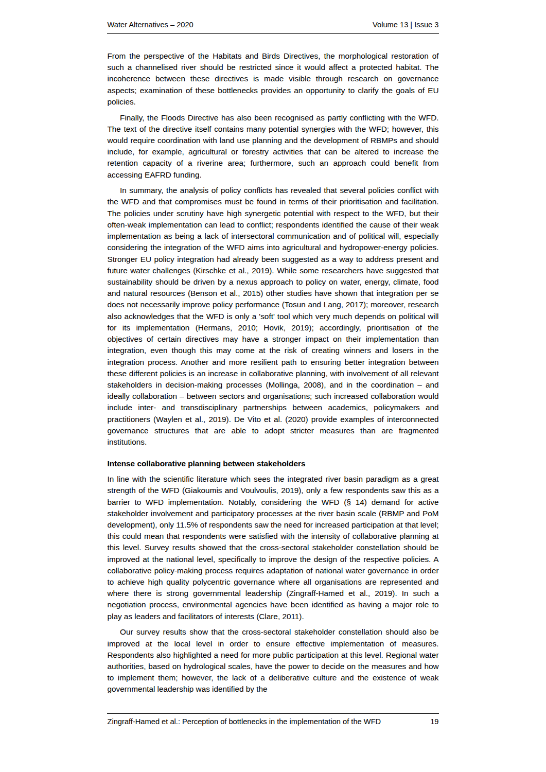Water Alternatives – 2020 Volume 13 | Issue 3
From the perspective of the Habitats and Birds Directives, the morphological restoration of such a channelised river should be restricted since it would affect a protected habitat. The incoherence between these directives is made visible through research on governance aspects; examination of these bottlenecks provides an opportunity to clarify the goals of EU policies.
Finally, the Floods Directive has also been recognised as partly conflicting with the WFD. The text of the directive itself contains many potential synergies with the WFD; however, this would require coordination with land use planning and the development of RBMPs and should include, for example, agricultural or forestry activities that can be altered to increase the retention capacity of a riverine area; furthermore, such an approach could benefit from accessing EAFRD funding.
In summary, the analysis of policy conflicts has revealed that several policies conflict with the WFD and that compromises must be found in terms of their prioritisation and facilitation. The policies under scrutiny have high synergetic potential with respect to the WFD, but their often-weak implementation can lead to conflict; respondents identified the cause of their weak implementation as being a lack of intersectoral communication and of political will, especially considering the integration of the WFD aims into agricultural and hydropower-energy policies. Stronger EU policy integration had already been suggested as a way to address present and future water challenges (Kirschke et al., 2019). While some researchers have suggested that sustainability should be driven by a nexus approach to policy on water, energy, climate, food and natural resources (Benson et al., 2015) other studies have shown that integration per se does not necessarily improve policy performance (Tosun and Lang, 2017); moreover, research also acknowledges that the WFD is only a 'soft' tool which very much depends on political will for its implementation (Hermans, 2010; Hovik, 2019); accordingly, prioritisation of the objectives of certain directives may have a stronger impact on their implementation than integration, even though this may come at the risk of creating winners and losers in the integration process. Another and more resilient path to ensuring better integration between these different policies is an increase in collaborative planning, with involvement of all relevant stakeholders in decision-making processes (Mollinga, 2008), and in the coordination – and ideally collaboration – between sectors and organisations; such increased collaboration would include inter- and transdisciplinary partnerships between academics, policymakers and practitioners (Waylen et al., 2019). De Vito et al. (2020) provide examples of interconnected governance structures that are able to adopt stricter measures than are fragmented institutions.
Intense collaborative planning between stakeholders
In line with the scientific literature which sees the integrated river basin paradigm as a great strength of the WFD (Giakoumis and Voulvoulis, 2019), only a few respondents saw this as a barrier to WFD implementation. Notably, considering the WFD (§ 14) demand for active stakeholder involvement and participatory processes at the river basin scale (RBMP and PoM development), only 11.5% of respondents saw the need for increased participation at that level; this could mean that respondents were satisfied with the intensity of collaborative planning at this level. Survey results showed that the cross-sectoral stakeholder constellation should be improved at the national level, specifically to improve the design of the respective policies. A collaborative policy-making process requires adaptation of national water governance in order to achieve high quality polycentric governance where all organisations are represented and where there is strong governmental leadership (Zingraff-Hamed et al., 2019). In such a negotiation process, environmental agencies have been identified as having a major role to play as leaders and facilitators of interests (Clare, 2011).
Our survey results show that the cross-sectoral stakeholder constellation should also be improved at the local level in order to ensure effective implementation of measures. Respondents also highlighted a need for more public participation at this level. Regional water authorities, based on hydrological scales, have the power to decide on the measures and how to implement them; however, the lack of a deliberative culture and the existence of weak governmental leadership was identified by the
Zingraff-Hamed et al.: Perception of bottlenecks in the implementation of the WFD 19